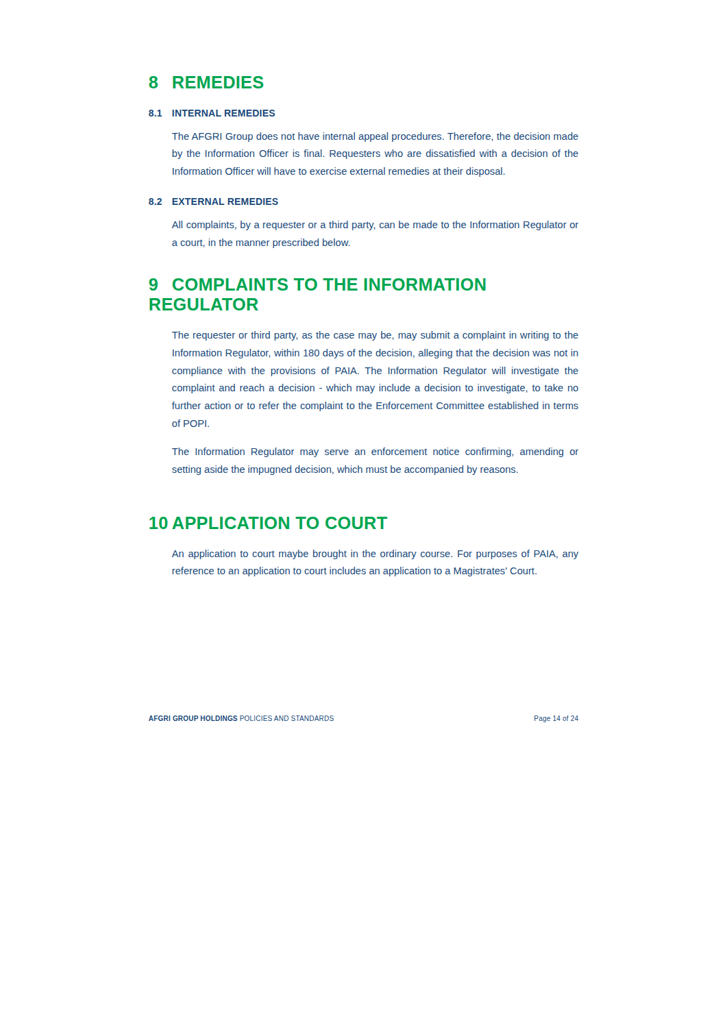8 REMEDIES
8.1 INTERNAL REMEDIES
The AFGRI Group does not have internal appeal procedures. Therefore, the decision made by the Information Officer is final. Requesters who are dissatisfied with a decision of the Information Officer will have to exercise external remedies at their disposal.
8.2 EXTERNAL REMEDIES
All complaints, by a requester or a third party, can be made to the Information Regulator or a court, in the manner prescribed below.
9 COMPLAINTS TO THE INFORMATION REGULATOR
The requester or third party, as the case may be, may submit a complaint in writing to the Information Regulator, within 180 days of the decision, alleging that the decision was not in compliance with the provisions of PAIA. The Information Regulator will investigate the complaint and reach a decision - which may include a decision to investigate, to take no further action or to refer the complaint to the Enforcement Committee established in terms of POPI.
The Information Regulator may serve an enforcement notice confirming, amending or setting aside the impugned decision, which must be accompanied by reasons.
10 APPLICATION TO COURT
An application to court maybe brought in the ordinary course. For purposes of PAIA, any reference to an application to court includes an application to a Magistrates' Court.
AFGRI GROUP HOLDINGS POLICIES AND STANDARDS
Page 14 of 24